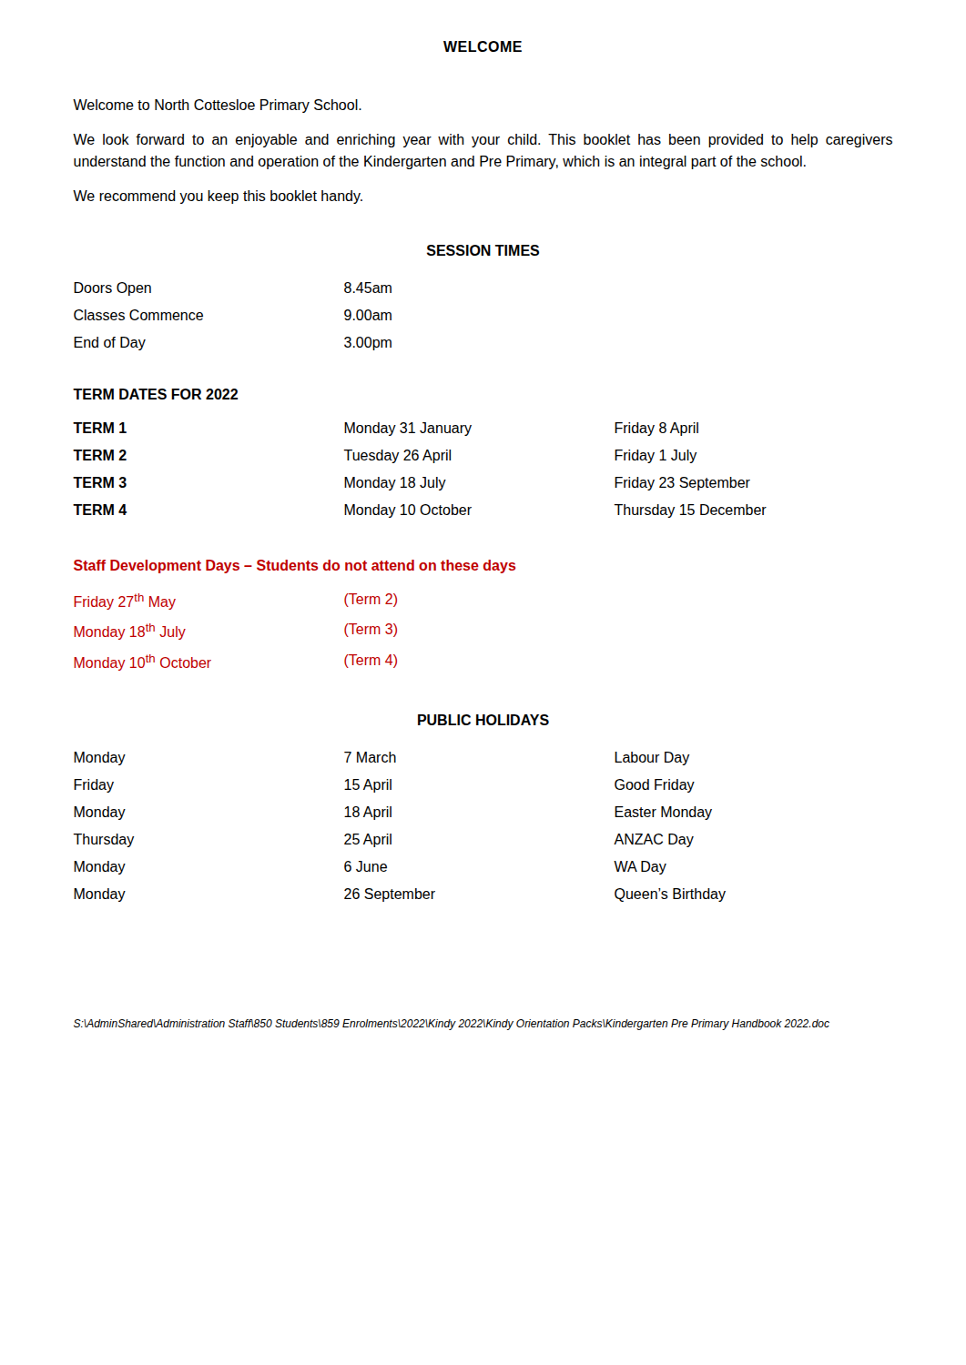WELCOME
Welcome to North Cottesloe Primary School.
We look forward to an enjoyable and enriching year with your child. This booklet has been provided to help caregivers understand the function and operation of the Kindergarten and Pre Primary, which is an integral part of the school.
We recommend you keep this booklet handy.
SESSION TIMES
| Doors Open | 8.45am | |
| Classes Commence | 9.00am | |
| End of Day | 3.00pm | |
TERM DATES FOR 2022
| TERM 1 | Monday 31 January | Friday 8 April |
| TERM 2 | Tuesday 26 April | Friday 1 July |
| TERM 3 | Monday 18 July | Friday 23 September |
| TERM 4 | Monday 10 October | Thursday 15 December |
Staff Development Days – Students do not attend on these days
| Friday 27 th May | (Term 2) | |
| Monday 18 th July | (Term 3) | |
| Monday 10 th October | (Term 4) | |
PUBLIC HOLIDAYS
| Monday | 7 March | Labour Day |
| Friday | 15 April | Good Friday |
| Monday | 18 April | Easter Monday |
| Thursday | 25 April | ANZAC Day |
| Monday | 6 June | WA Day |
| Monday | 26 September | Queen’s Birthday |
S:\AdminShared\Administration Staff\850 Students\859 Enrolments\2022\Kindy 2022\Kindy Orientation Packs\Kindergarten Pre Primary Handbook 2022.doc